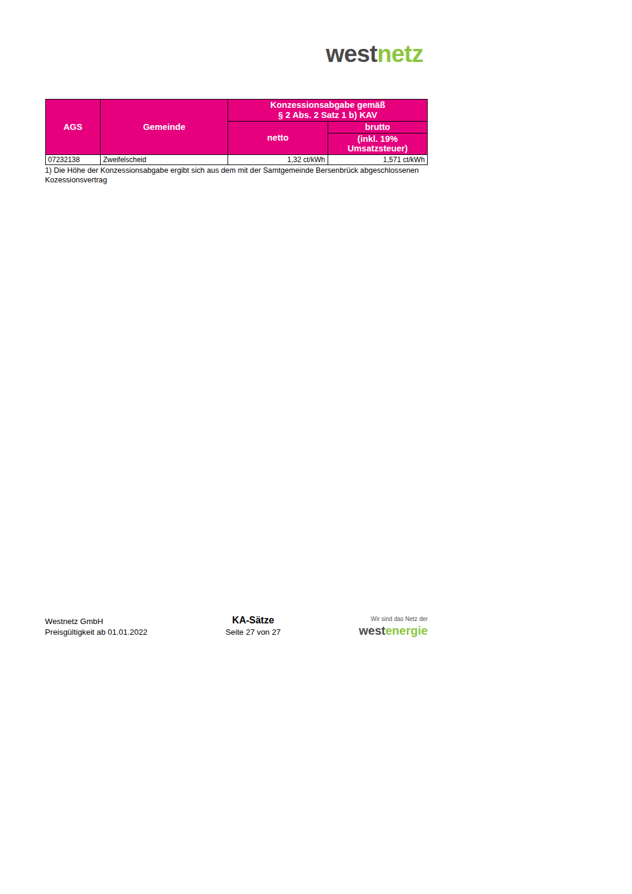west netz
| AGS | Gemeinde | Konzessionsabgabe gemäß § 2 Abs. 2 Satz 1 b) KAV |
| --- | --- | --- |
| netto | brutto |
| (inkl. 19% Umsatzsteuer) |
| 07232138 | Zweifelscheid | 1,32 ct/kWh | 1,571 ct/kWh |
1) Die Höhe der Konzessionsabgabe ergibt sich aus dem mit der Samtgemeinde Bersenbrück abgeschlossenen Kozessionsvertrag
Westnetz GmbH
Preisgültigkeit ab 01.01.2022
KA-Sätze
Seite 27 von 27
Wir sind das Netz der
west energie